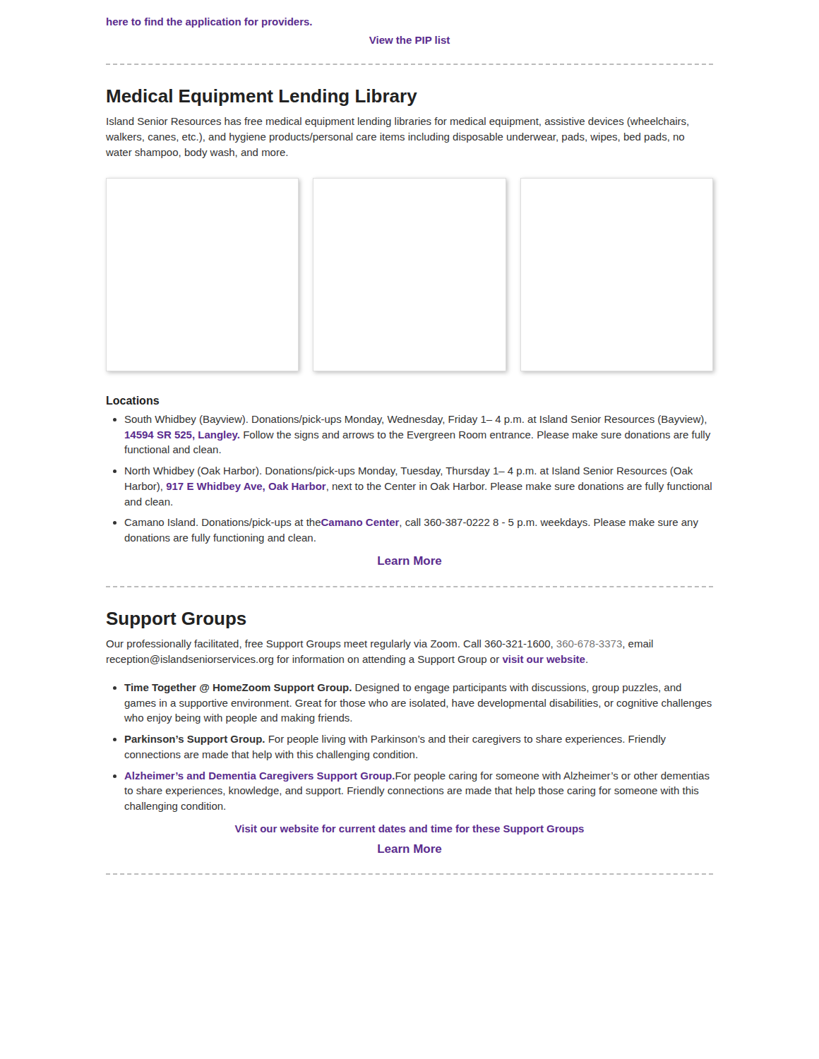here to find the application for providers.
View the PIP list
Medical Equipment Lending Library
Island Senior Resources has free medical equipment lending libraries for medical equipment, assistive devices (wheelchairs, walkers, canes, etc.), and hygiene products/personal care items including disposable underwear, pads, wipes, bed pads, no water shampoo, body wash, and more.
Locations
South Whidbey (Bayview). Donations/pick-ups Monday, Wednesday, Friday 1– 4 p.m. at Island Senior Resources (Bayview), 14594 SR 525, Langley. Follow the signs and arrows to the Evergreen Room entrance. Please make sure donations are fully functional and clean.
North Whidbey (Oak Harbor). Donations/pick-ups Monday, Tuesday, Thursday 1– 4 p.m. at Island Senior Resources (Oak Harbor), 917 E Whidbey Ave, Oak Harbor, next to the Center in Oak Harbor. Please make sure donations are fully functional and clean.
Camano Island. Donations/pick-ups at theCamano Center, call 360-387-0222 8 - 5 p.m. weekdays. Please make sure any donations are fully functioning and clean.
Learn More
Support Groups
Our professionally facilitated, free Support Groups meet regularly via Zoom. Call 360-321-1600, 360-678-3373, email reception@islandseniorservices.org for information on attending a Support Group or visit our website.
Time Together @ Home Zoom Support Group. Designed to engage participants with discussions, group puzzles, and games in a supportive environment. Great for those who are isolated, have developmental disabilities, or cognitive challenges who enjoy being with people and making friends.
Parkinson’s Support Group. For people living with Parkinson’s and their caregivers to share experiences. Friendly connections are made that help with this challenging condition.
Alzheimer’s and Dementia Caregivers Support Group. For people caring for someone with Alzheimer’s or other dementias to share experiences, knowledge, and support. Friendly connections are made that help those caring for someone with this challenging condition.
Visit our website for current dates and time for these Support Groups
Learn More